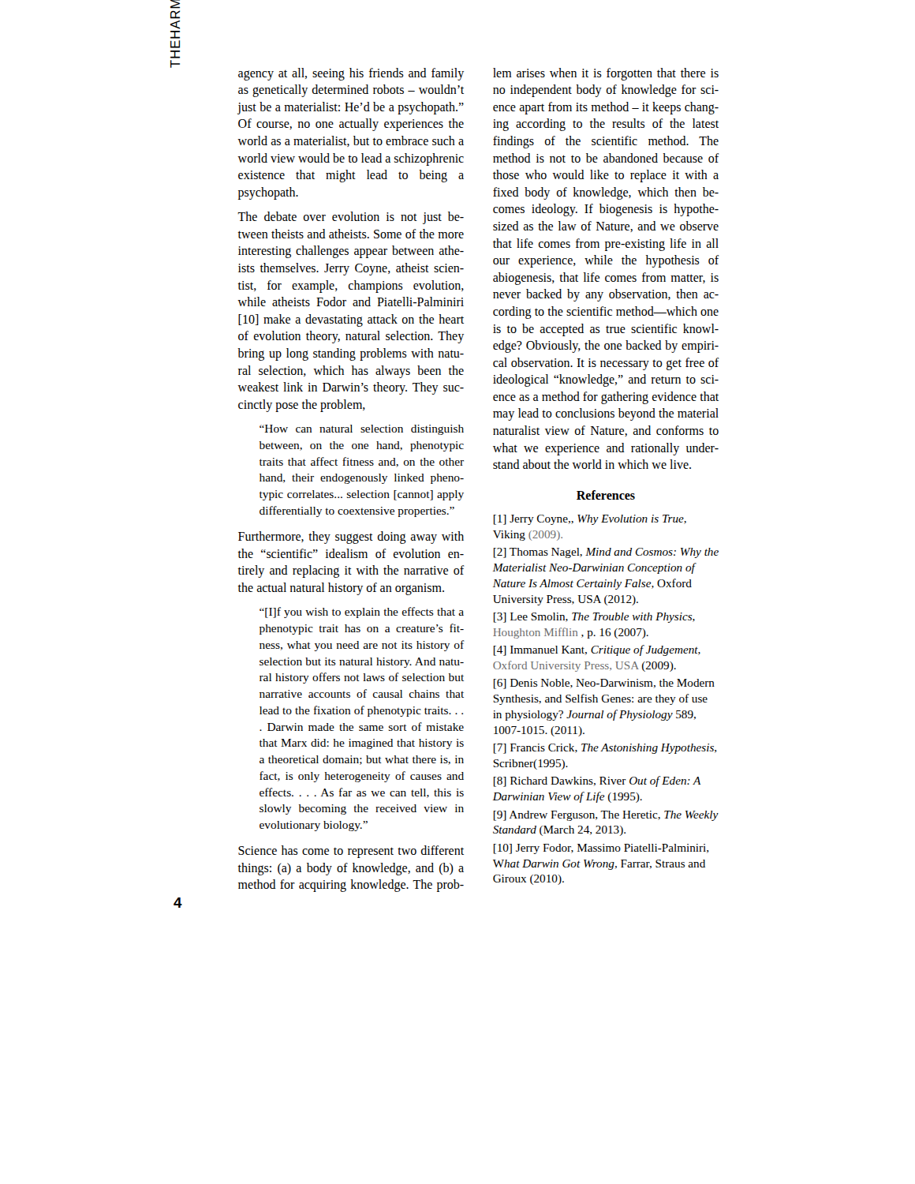THEHARMONIZER SEPTEMBER 2013
agency at all, seeing his friends and family as genetically determined robots – wouldn’t just be a materialist: He’d be a psychopath.” Of course, no one actually experiences the world as a materialist, but to embrace such a world view would be to lead a schizophrenic existence that might lead to being a psychopath.
The debate over evolution is not just between theists and atheists. Some of the more interesting challenges appear between atheists themselves. Jerry Coyne, atheist scientist, for example, champions evolution, while atheists Fodor and Piatelli-Palminiri [10] make a devastating attack on the heart of evolution theory, natural selection. They bring up long standing problems with natural selection, which has always been the weakest link in Darwin’s theory. They succinctly pose the problem,
“How can natural selection distinguish between, on the one hand, phenotypic traits that affect fitness and, on the other hand, their endogenously linked phenotypic correlates... selection [cannot] apply differentially to coextensive properties.”
Furthermore, they suggest doing away with the “scientific” idealism of evolution entirely and replacing it with the narrative of the actual natural history of an organism.
“[I]f you wish to explain the effects that a phenotypic trait has on a creature’s fitness, what you need are not its history of selection but its natural history. And natural history offers not laws of selection but narrative accounts of causal chains that lead to the fixation of phenotypic traits. . . . Darwin made the same sort of mistake that Marx did: he imagined that history is a theoretical domain; but what there is, in fact, is only heterogeneity of causes and effects. . . . As far as we can tell, this is slowly becoming the received view in evolutionary biology.”
Science has come to represent two different things: (a) a body of knowledge, and (b) a method for acquiring knowledge. The problem arises when it is forgotten that there is no independent body of knowledge for science apart from its method – it keeps changing according to the results of the latest findings of the scientific method. The method is not to be abandoned because of those who would like to replace it with a fixed body of knowledge, which then becomes ideology. If biogenesis is hypothesized as the law of Nature, and we observe that life comes from pre-existing life in all our experience, while the hypothesis of abiogenesis, that life comes from matter, is never backed by any observation, then according to the scientific method—which one is to be accepted as true scientific knowledge? Obviously, the one backed by empirical observation. It is necessary to get free of ideological “knowledge,” and return to science as a method for gathering evidence that may lead to conclusions beyond the material naturalist view of Nature, and conforms to what we experience and rationally understand about the world in which we live.
References
[1] Jerry Coyne,, Why Evolution is True, Viking (2009).
[2] Thomas Nagel, Mind and Cosmos: Why the Materialist Neo-Darwinian Conception of Nature Is Almost Certainly False, Oxford University Press, USA (2012).
[3] Lee Smolin, The Trouble with Physics, Houghton Mifflin , p. 16 (2007).
[4] Immanuel Kant, Critique of Judgement, Oxford University Press, USA (2009).
[6] Denis Noble, Neo-Darwinism, the Modern Synthesis, and Selfish Genes: are they of use in physiology? Journal of Physiology 589, 1007-1015. (2011).
[7] Francis Crick, The Astonishing Hypothesis, Scribner(1995).
[8] Richard Dawkins, River Out of Eden: A Darwinian View of Life (1995).
[9] Andrew Ferguson, The Heretic, The Weekly Standard (March 24, 2013).
[10] Jerry Fodor, Massimo Piatelli-Palminiri, What Darwin Got Wrong, Farrar, Straus and Giroux (2010).
4